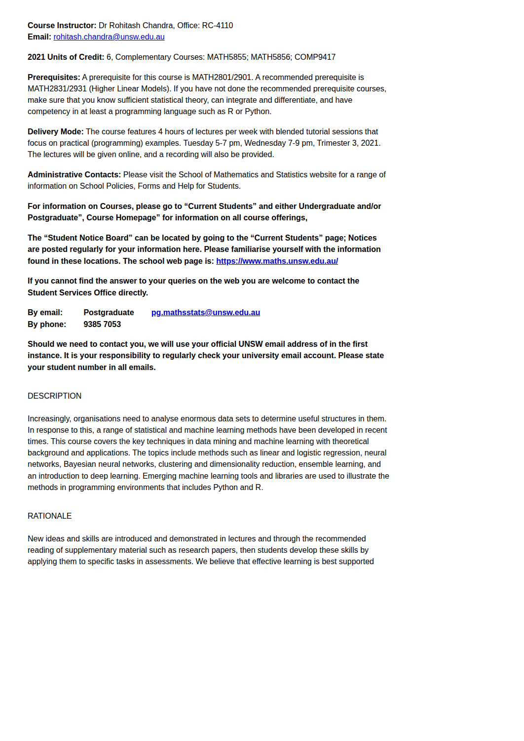Course Instructor: Dr Rohitash Chandra, Office: RC-4110
Email: rohitash.chandra@unsw.edu.au
2021 Units of Credit: 6, Complementary Courses: MATH5855; MATH5856; COMP9417
Prerequisites: A prerequisite for this course is MATH2801/2901. A recommended prerequisite is MATH2831/2931 (Higher Linear Models). If you have not done the recommended prerequisite courses, make sure that you know sufficient statistical theory, can integrate and differentiate, and have competency in at least a programming language such as R or Python.
Delivery Mode: The course features 4 hours of lectures per week with blended tutorial sessions that focus on practical (programming) examples. Tuesday 5-7 pm, Wednesday 7-9 pm, Trimester 3, 2021. The lectures will be given online, and a recording will also be provided.
Administrative Contacts: Please visit the School of Mathematics and Statistics website for a range of information on School Policies, Forms and Help for Students.
For information on Courses, please go to “Current Students” and either Undergraduate and/or Postgraduate”, Course Homepage” for information on all course offerings,
The “Student Notice Board” can be located by going to the “Current Students” page; Notices are posted regularly for your information here. Please familiarise yourself with the information found in these locations. The school web page is: https://www.maths.unsw.edu.au/
If you cannot find the answer to your queries on the web you are welcome to contact the Student Services Office directly.
| By email: | Postgraduate | pg.mathsstats@unsw.edu.au |
| By phone: | 9385 7053 | |
Should we need to contact you, we will use your official UNSW email address of in the first instance. It is your responsibility to regularly check your university email account. Please state your student number in all emails.
DESCRIPTION
Increasingly, organisations need to analyse enormous data sets to determine useful structures in them. In response to this, a range of statistical and machine learning methods have been developed in recent times. This course covers the key techniques in data mining and machine learning with theoretical background and applications. The topics include methods such as linear and logistic regression, neural networks, Bayesian neural networks, clustering and dimensionality reduction, ensemble learning, and an introduction to deep learning. Emerging machine learning tools and libraries are used to illustrate the methods in programming environments that includes Python and R.
RATIONALE
New ideas and skills are introduced and demonstrated in lectures and through the recommended reading of supplementary material such as research papers, then students develop these skills by applying them to specific tasks in assessments. We believe that effective learning is best supported